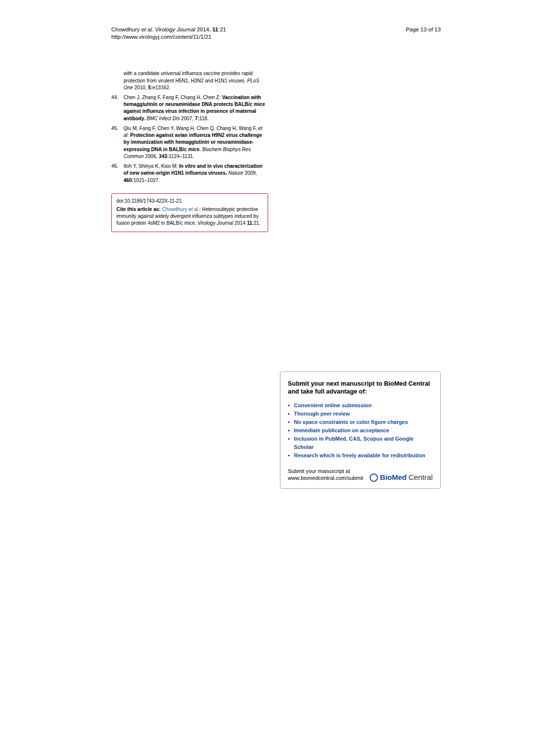Chowdhury et al. Virology Journal 2014, 11:21
http://www.virologyj.com/content/11/1/21
Page 13 of 13
with a candidate universal influenza vaccine provides rapid protection from virulent H5N1, H3N2 and H1N1 viruses. PLoS One 2010, 5: e13162.
44. Chen J, Zhang F, Fang F, Chang H, Chen Z: Vaccination with hemagglutinin or neuraminidase DNA protects BALB/c mice against influenza virus infection in presence of maternal antibody. BMC Infect Dis 2007, 7: 118.
45. Qiu M, Fang F, Chen Y, Wang H, Chen Q, Chang H, Wang F, et al: Protection against avian influenza H9N2 virus challenge by immunization with hemagglutinin or neuraminidase-expressing DNA in BALB/c mice. Biochem Biophys Res Commun 2006, 343: 1124–1131.
46. Itoh Y, Shinya K, Kiso M: In vitro and in vivo characterization of new swine-origin H1N1 influenza viruses. Nature 2009, 460: 1021–1027.
doi:10.1186/1743-422X-11-21
Cite this article as: Chowdhury et al.: Heterosubtypic protective immunity against widely divergent influenza subtypes induced by fusion protein 4sM2 in BALB/c mice. Virology Journal 2014 11:21.
Submit your next manuscript to BioMed Central
and take full advantage of:
Convenient online submission
Thorough peer review
No space constraints or color figure charges
Immediate publication on acceptance
Inclusion in PubMed, CAS, Scopus and Google Scholar
Research which is freely available for redistribution
Submit your manuscript at
www.biomedcentral.com/submit
BioMed Central